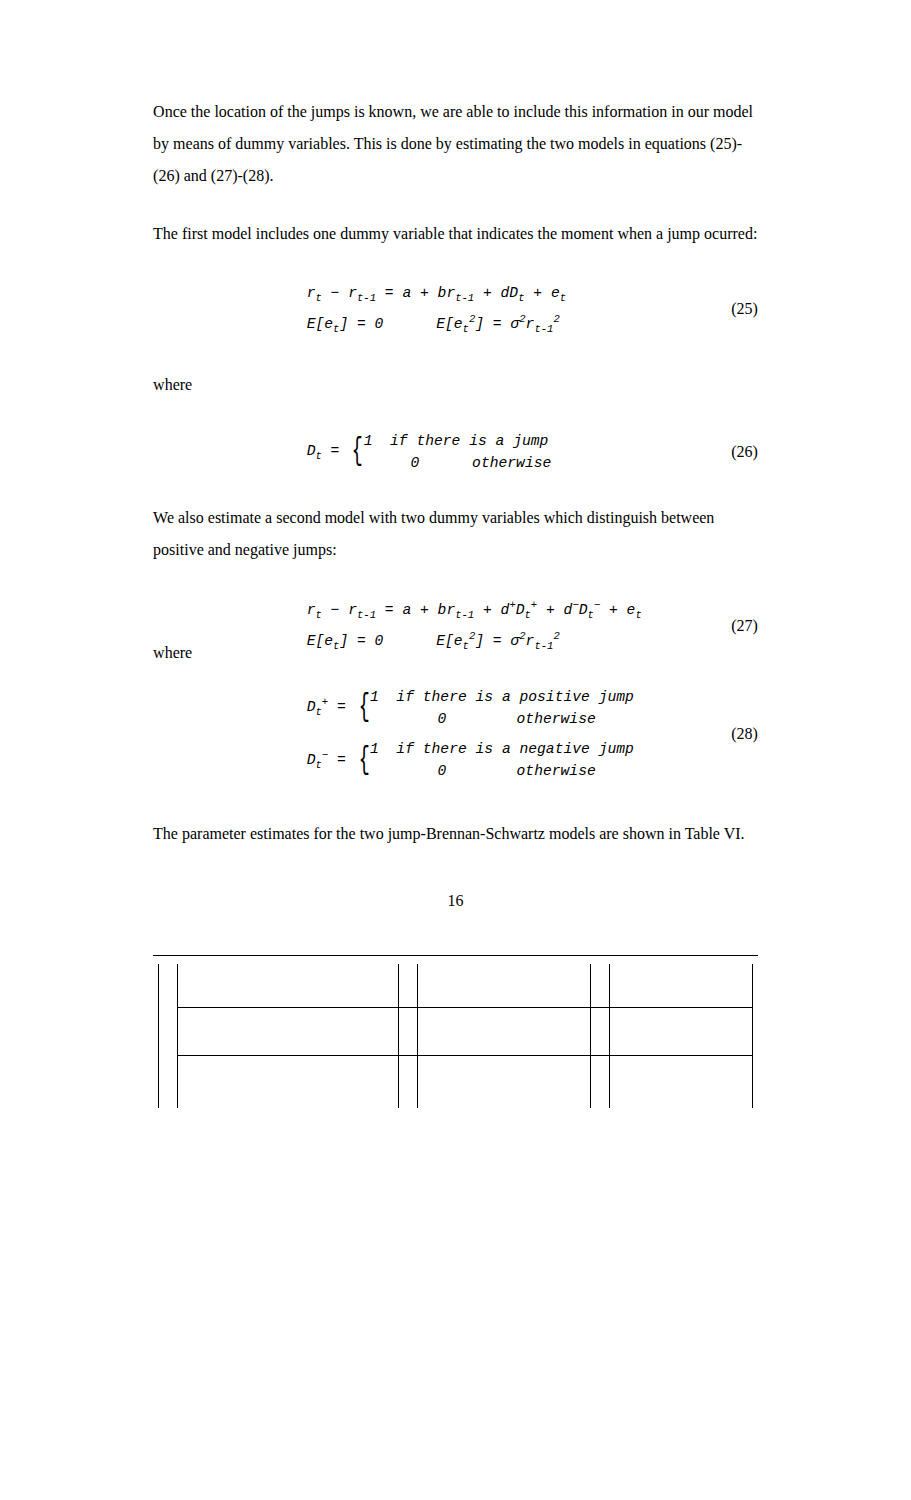Once the location of the jumps is known, we are able to include this information in our model by means of dummy variables. This is done by estimating the two models in equations (25)-(26) and (27)-(28).
The first model includes one dummy variable that indicates the moment when a jump ocurred:
rt − rt-1 = a + brt-1 + dDt + et
E[et] = 0 E[et2] = σ2rt-12
(25)
where
Dt = {
1 if there is a jump
0 otherwise
(26)
We also estimate a second model with two dummy variables which distinguish between positive and negative jumps:
where
rt − rt-1 = a + brt-1 + d+Dt+ + d−Dt− + et
E[et] = 0 E[et2] = σ2rt-12
(27)
Dt+ = {
1 if there is a positive jump
0 otherwise
Dt− = {
1 if there is a negative jump
0 otherwise
(28)
The parameter estimates for the two jump-Brennan-Schwartz models are shown in Table VI.
16